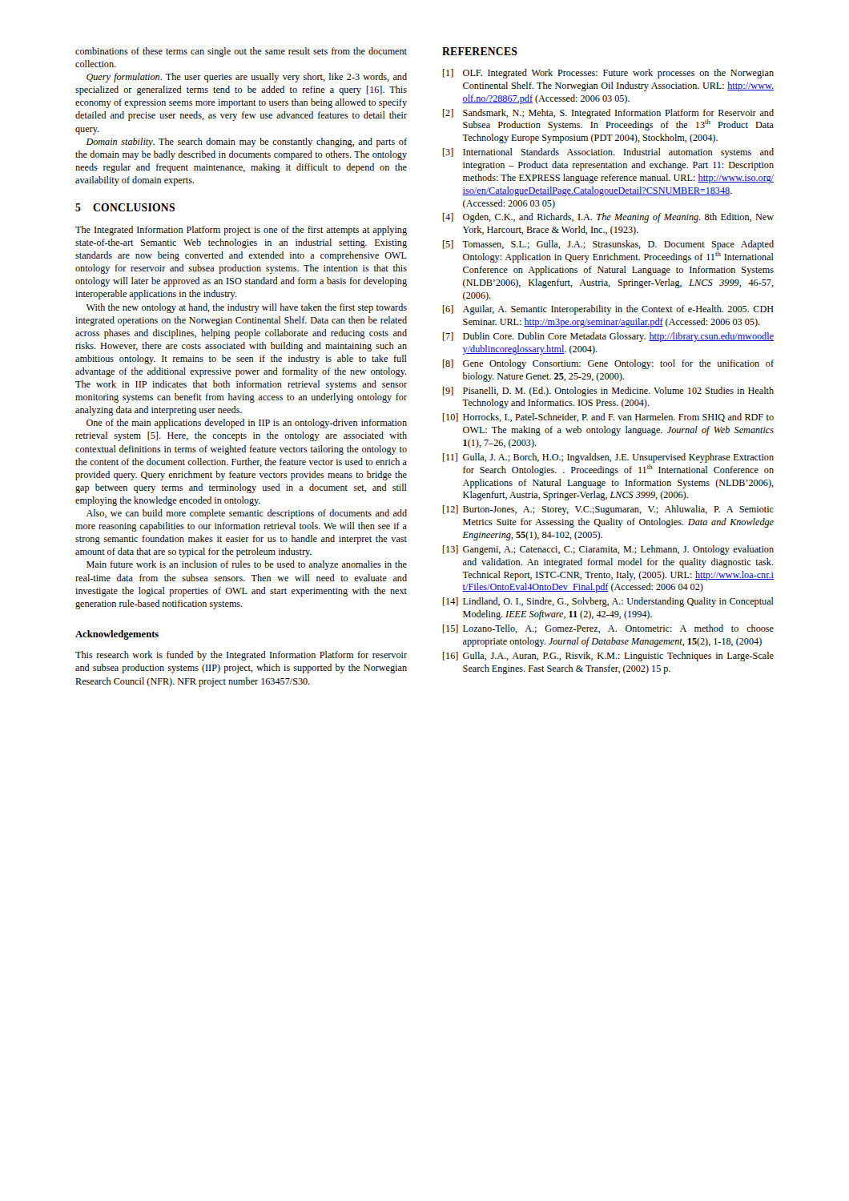combinations of these terms can single out the same result sets from the document collection.
Query formulation. The user queries are usually very short, like 2-3 words, and specialized or generalized terms tend to be added to refine a query [16]. This economy of expression seems more important to users than being allowed to specify detailed and precise user needs, as very few use advanced features to detail their query.
Domain stability. The search domain may be constantly changing, and parts of the domain may be badly described in documents compared to others. The ontology needs regular and frequent maintenance, making it difficult to depend on the availability of domain experts.
5 CONCLUSIONS
The Integrated Information Platform project is one of the first attempts at applying state-of-the-art Semantic Web technologies in an industrial setting. Existing standards are now being converted and extended into a comprehensive OWL ontology for reservoir and subsea production systems. The intention is that this ontology will later be approved as an ISO standard and form a basis for developing interoperable applications in the industry.
With the new ontology at hand, the industry will have taken the first step towards integrated operations on the Norwegian Continental Shelf. Data can then be related across phases and disciplines, helping people collaborate and reducing costs and risks. However, there are costs associated with building and maintaining such an ambitious ontology. It remains to be seen if the industry is able to take full advantage of the additional expressive power and formality of the new ontology. The work in IIP indicates that both information retrieval systems and sensor monitoring systems can benefit from having access to an underlying ontology for analyzing data and interpreting user needs.
One of the main applications developed in IIP is an ontology-driven information retrieval system [5]. Here, the concepts in the ontology are associated with contextual definitions in terms of weighted feature vectors tailoring the ontology to the content of the document collection. Further, the feature vector is used to enrich a provided query. Query enrichment by feature vectors provides means to bridge the gap between query terms and terminology used in a document set, and still employing the knowledge encoded in ontology.
Also, we can build more complete semantic descriptions of documents and add more reasoning capabilities to our information retrieval tools. We will then see if a strong semantic foundation makes it easier for us to handle and interpret the vast amount of data that are so typical for the petroleum industry.
Main future work is an inclusion of rules to be used to analyze anomalies in the real-time data from the subsea sensors. Then we will need to evaluate and investigate the logical properties of OWL and start experimenting with the next generation rule-based notification systems.
Acknowledgements
This research work is funded by the Integrated Information Platform for reservoir and subsea production systems (IIP) project, which is supported by the Norwegian Research Council (NFR). NFR project number 163457/S30.
REFERENCES
OLF. Integrated Work Processes: Future work processes on the Norwegian Continental Shelf. The Norwegian Oil Industry Association. URL: http://www.olf.no/?28867.pdf (Accessed: 2006 03 05).
Sandsmark, N.; Mehta, S. Integrated Information Platform for Reservoir and Subsea Production Systems. In Proceedings of the 13th Product Data Technology Europe Symposium (PDT 2004), Stockholm, (2004).
International Standards Association. Industrial automation systems and integration – Product data representation and exchange. Part 11: Description methods: The EXPRESS language reference manual. URL: http://www.iso.org/iso/en/CatalogueDetailPage.CatalogoueDetail?CSNUMBER=18348. (Accessed: 2006 03 05)
Ogden, C.K., and Richards, I.A. The Meaning of Meaning. 8th Edition, New York, Harcourt, Brace & World, Inc., (1923).
Tomassen, S.L.; Gulla, J.A.; Strasunskas, D. Document Space Adapted Ontology: Application in Query Enrichment. Proceedings of 11th International Conference on Applications of Natural Language to Information Systems (NLDB’2006), Klagenfurt, Austria, Springer-Verlag, LNCS 3999, 46-57, (2006).
Aguilar, A. Semantic Interoperability in the Context of e-Health. 2005. CDH Seminar. URL: http://m3pe.org/seminar/aguilar.pdf (Accessed: 2006 03 05).
Dublin Core. Dublin Core Metadata Glossary. http://library.csun.edu/mwoodley/dublincoreglossary.html. (2004).
Gene Ontology Consortium: Gene Ontology: tool for the unification of biology. Nature Genet. 25, 25-29, (2000).
Pisanelli, D. M. (Ed.). Ontologies in Medicine. Volume 102 Studies in Health Technology and Informatics. IOS Press. (2004).
Horrocks, I., Patel-Schneider, P. and F. van Harmelen. From SHIQ and RDF to OWL: The making of a web ontology language. Journal of Web Semantics 1(1), 7–26, (2003).
Gulla, J. A.; Borch, H.O.; Ingvaldsen, J.E. Unsupervised Keyphrase Extraction for Search Ontologies. . Proceedings of 11th International Conference on Applications of Natural Language to Information Systems (NLDB’2006), Klagenfurt, Austria, Springer-Verlag, LNCS 3999, (2006).
Burton-Jones, A.; Storey, V.C.;Sugumaran, V.; Ahluwalia, P. A Semiotic Metrics Suite for Assessing the Quality of Ontologies. Data and Knowledge Engineering, 55(1), 84-102, (2005).
Gangemi, A.; Catenacci, C.; Ciaramita, M.; Lehmann, J. Ontology evaluation and validation. An integrated formal model for the quality diagnostic task. Technical Report, ISTC-CNR, Trento, Italy, (2005). URL: http://www.loa-cnr.it/Files/OntoEval4OntoDev_Final.pdf (Accessed: 2006 04 02)
Lindland, O. I., Sindre, G., Solvberg, A.: Understanding Quality in Conceptual Modeling. IEEE Software, 11 (2), 42-49, (1994).
Lozano-Tello, A.; Gomez-Perez, A. Ontometric: A method to choose appropriate ontology. Journal of Database Management, 15(2), 1-18, (2004)
Gulla, J.A., Auran, P.G., Risvik, K.M.: Linguistic Techniques in Large-Scale Search Engines. Fast Search & Transfer, (2002) 15 p.